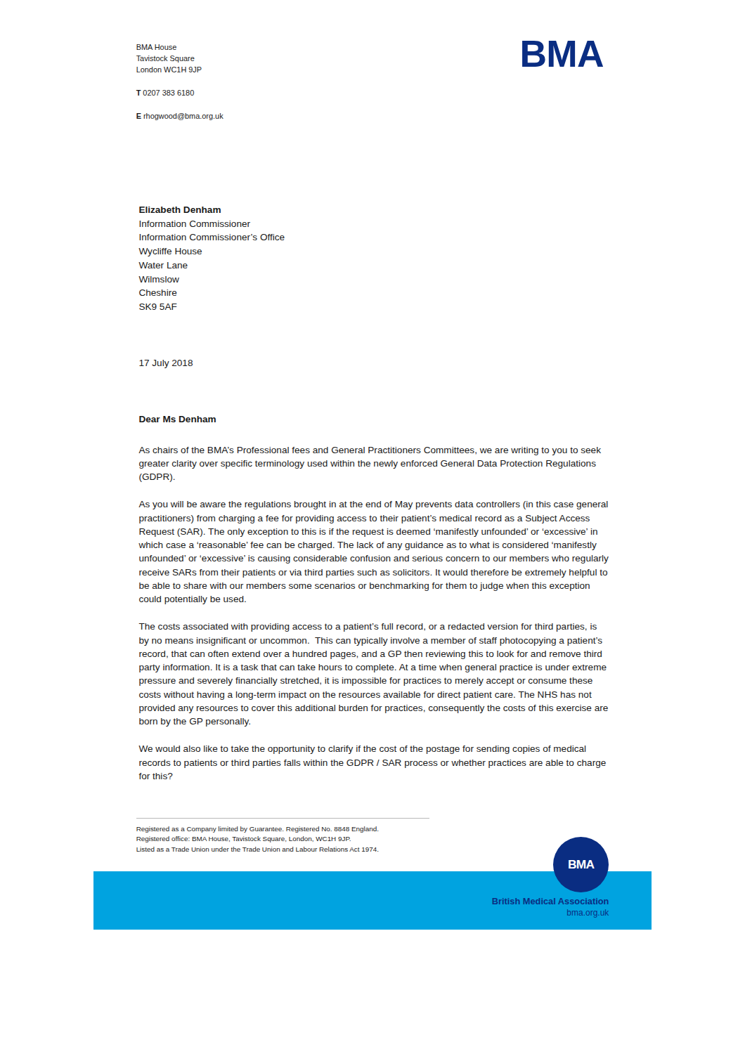BMA House
Tavistock Square
London WC1H 9JP
T 0207 383 6180
E rhogwood@bma.org.uk
BMA
Elizabeth Denham
Information Commissioner
Information Commissioner’s Office
Wycliffe House
Water Lane
Wilmslow
Cheshire
SK9 5AF
17 July 2018
Dear Ms Denham
As chairs of the BMA’s Professional fees and General Practitioners Committees, we are writing to you to seek greater clarity over specific terminology used within the newly enforced General Data Protection Regulations (GDPR).
As you will be aware the regulations brought in at the end of May prevents data controllers (in this case general practitioners) from charging a fee for providing access to their patient’s medical record as a Subject Access Request (SAR). The only exception to this is if the request is deemed ‘manifestly unfounded’ or ‘excessive’ in which case a ‘reasonable’ fee can be charged. The lack of any guidance as to what is considered ‘manifestly unfounded’ or ‘excessive’ is causing considerable confusion and serious concern to our members who regularly receive SARs from their patients or via third parties such as solicitors. It would therefore be extremely helpful to be able to share with our members some scenarios or benchmarking for them to judge when this exception could potentially be used.
The costs associated with providing access to a patient’s full record, or a redacted version for third parties, is by no means insignificant or uncommon. This can typically involve a member of staff photocopying a patient’s record, that can often extend over a hundred pages, and a GP then reviewing this to look for and remove third party information. It is a task that can take hours to complete. At a time when general practice is under extreme pressure and severely financially stretched, it is impossible for practices to merely accept or consume these costs without having a long-term impact on the resources available for direct patient care. The NHS has not provided any resources to cover this additional burden for practices, consequently the costs of this exercise are born by the GP personally.
We would also like to take the opportunity to clarify if the cost of the postage for sending copies of medical records to patients or third parties falls within the GDPR / SAR process or whether practices are able to charge for this?
Registered as a Company limited by Guarantee. Registered No. 8848 England.
Registered office: BMA House, Tavistock Square, London, WC1H 9JP.
Listed as a Trade Union under the Trade Union and Labour Relations Act 1974.
BMA
British Medical Association
bma.org.uk